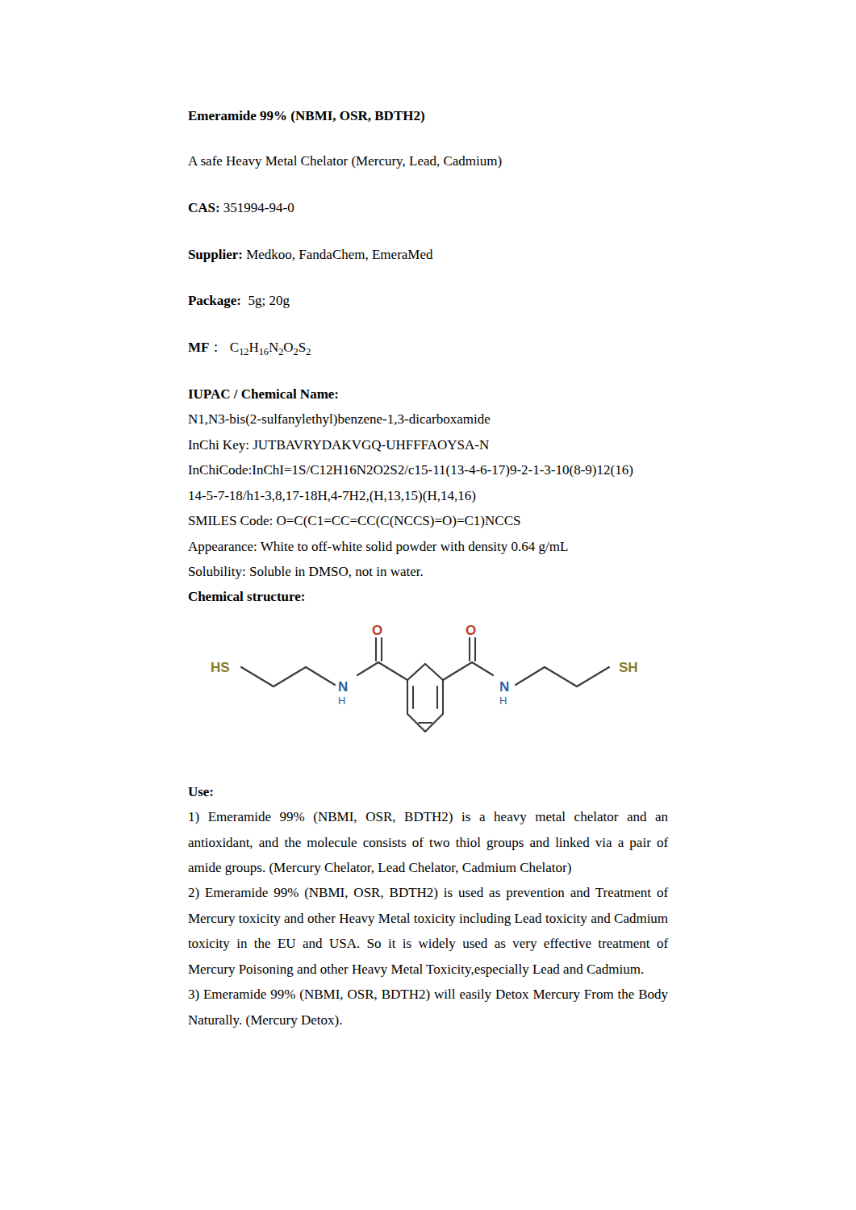Emeramide 99% (NBMI, OSR, BDTH2)
A safe Heavy Metal Chelator (Mercury, Lead, Cadmium)
CAS: 351994-94-0
Supplier: Medkoo, FandaChem, EmeraMed
Package: 5g; 20g
MF： C12H16N2O2S2
IUPAC / Chemical Name:
N1,N3-bis(2-sulfanylethyl)benzene-1,3-dicarboxamide
InChi Key: JUTBAVRYDAKVGQ-UHFFFAOYSA-N
InChiCode:InChI=1S/C12H16N2O2S2/c15-11(13-4-6-17)9-2-1-3-10(8-9)12(16)
14-5-7-18/h1-3,8,17-18H,4-7H2,(H,13,15)(H,14,16)
SMILES Code: O=C(C1=CC=CC(C(NCCS)=O)=C1)NCCS
Appearance: White to off-white solid powder with density 0.64 g/mL
Solubility: Soluble in DMSO, not in water.
Chemical structure:
HS N H O SH N H O
Use:
1) Emeramide 99% (NBMI, OSR, BDTH2) is a heavy metal chelator and an antioxidant, and the molecule consists of two thiol groups and linked via a pair of amide groups. (Mercury Chelator, Lead Chelator, Cadmium Chelator)
2) Emeramide 99% (NBMI, OSR, BDTH2) is used as prevention and Treatment of Mercury toxicity and other Heavy Metal toxicity including Lead toxicity and Cadmium toxicity in the EU and USA. So it is widely used as very effective treatment of Mercury Poisoning and other Heavy Metal Toxicity,especially Lead and Cadmium.
3) Emeramide 99% (NBMI, OSR, BDTH2) will easily Detox Mercury From the Body Naturally. (Mercury Detox).